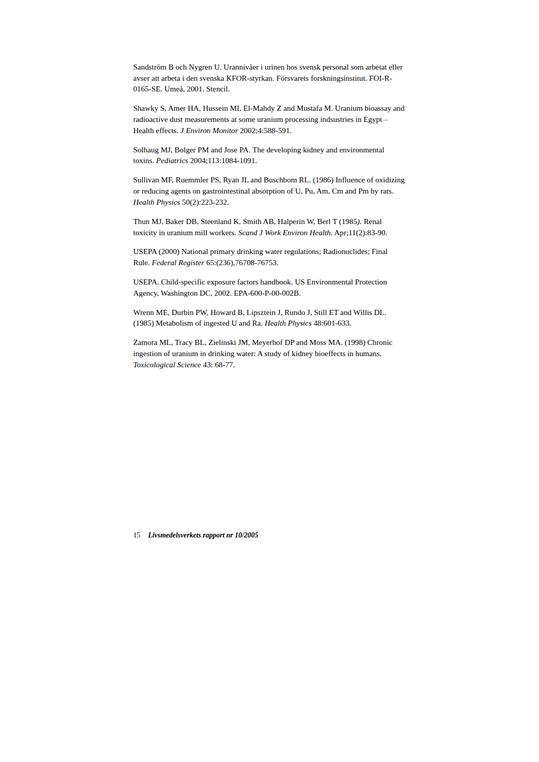Sandström B och Nygren U. Urannivåer i urinen hos svensk personal som arbetat eller avser att arbeta i den svenska KFOR-styrkan. Försvarets forskningsinstitut. FOI-R-0165-SE. Umeå, 2001. Stencil.
Shawky S, Amer HA, Hussein MI, El-Mahdy Z and Mustafa M. Uranium bioassay and radioactive dust measurements at some uranium processing indsustries in Egypt – Health effects. J Environ Monitor 2002;4:588-591.
Solhaug MJ, Bolger PM and Jose PA. The developing kidney and environmental toxins. Pediatrics 2004;113:1084-1091.
Sullivan MF, Ruemmler PS, Ryan JL and Buschbom RL. (1986) Influence of oxidizing or reducing agents on gastrointestinal absorption of U, Pu, Am, Cm and Pm by rats. Health Physics 50(2):223-232.
Thun MJ, Baker DB, Steenland K, Smith AB, Halperin W, Berl T (1985). Renal toxicity in uranium mill workers. Scand J Work Environ Health. Apr;11(2):83-90.
USEPA (2000) National primary drinking water regulations; Radionuclides; Final Rule. Federal Register 65:(236),76708-76753.
USEPA. Child-specific exposure factors handbook. US Environmental Protection Agency, Washington DC, 2002. EPA-600-P-00-002B.
Wrenn ME, Durbin PW, Howard B, Lipsztein J, Rundo J, Still ET and Willis DL. (1985) Metabolism of ingested U and Ra. Health Physics 48:601-633.
Zamora ML, Tracy BL, Zielinski JM, Meyerhof DP and Moss MA. (1998) Chronic ingestion of uranium in drinking water: A study of kidney bioeffects in humans. Toxicological Science 43: 68-77.
15 Livsmedelsverkets rapport nr 10/2005